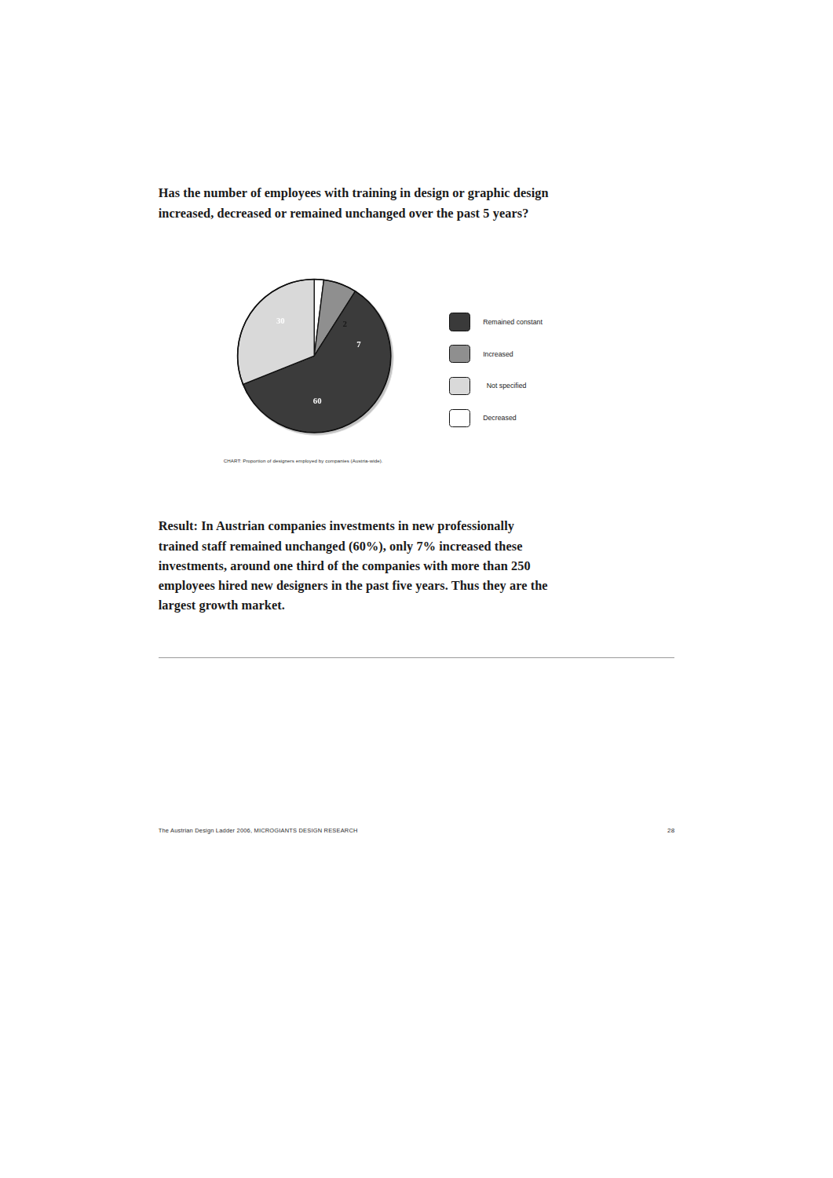Has the number of employees with training in design or graphic design increased, decreased or remained unchanged over the past 5 years?
Slices: start at 12 o'clock, clockwise. Decreased 2% -> 7.2deg Increased 7% -> 25.2deg Remained constant 60% -> 216deg Not specified 30% -> 108deg Order clockwise from top: Decreased, Increased, Remained constant, Not specified 60 30 2 7
CHART: Proportion of designers employed by companies (Austria-wide).
Remained constant
Increased
Not specified
Decreased
Result: In Austrian companies investments in new professionally trained staff remained unchanged (60%), only 7% increased these investments, around one third of the companies with more than 250 employees hired new designers in the past five years. Thus they are the largest growth market.
The Austrian Design Ladder 2006, MICROGIANTS DESIGN RESEARCH
28